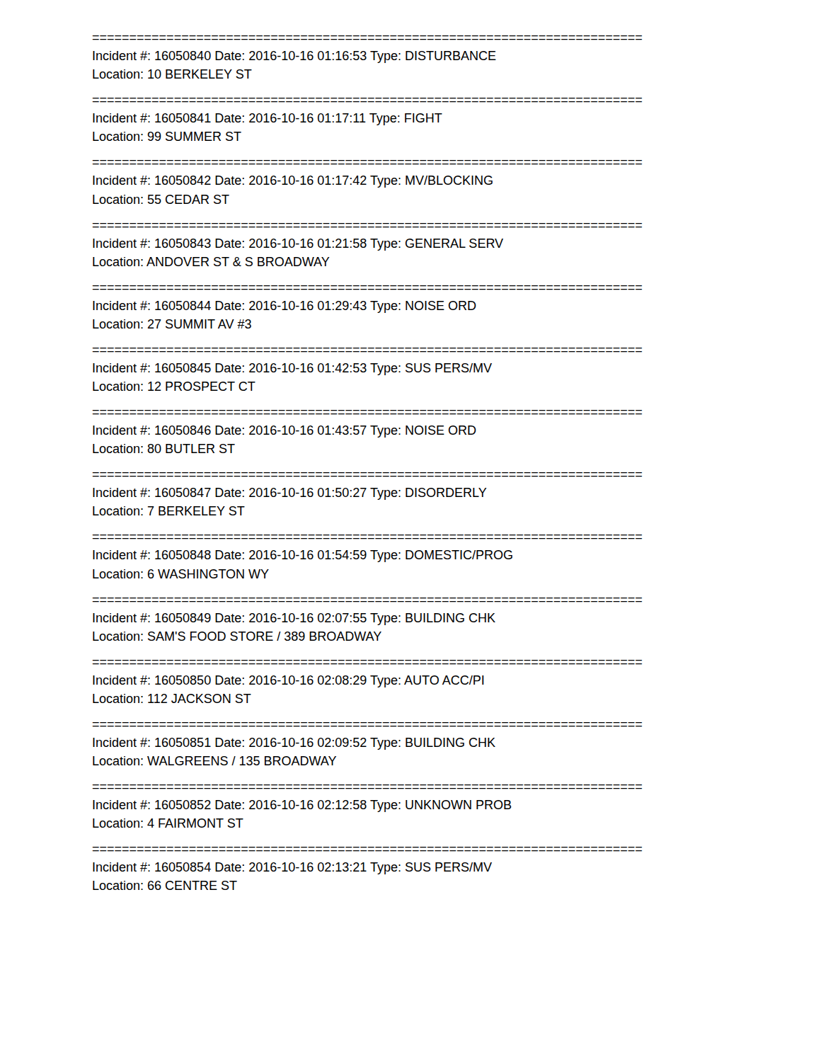==========================================================================
Incident #: 16050840 Date: 2016-10-16 01:16:53 Type: DISTURBANCE
Location: 10 BERKELEY ST
==========================================================================
Incident #: 16050841 Date: 2016-10-16 01:17:11 Type: FIGHT
Location: 99 SUMMER ST
==========================================================================
Incident #: 16050842 Date: 2016-10-16 01:17:42 Type: MV/BLOCKING
Location: 55 CEDAR ST
==========================================================================
Incident #: 16050843 Date: 2016-10-16 01:21:58 Type: GENERAL SERV
Location: ANDOVER ST & S BROADWAY
==========================================================================
Incident #: 16050844 Date: 2016-10-16 01:29:43 Type: NOISE ORD
Location: 27 SUMMIT AV #3
==========================================================================
Incident #: 16050845 Date: 2016-10-16 01:42:53 Type: SUS PERS/MV
Location: 12 PROSPECT CT
==========================================================================
Incident #: 16050846 Date: 2016-10-16 01:43:57 Type: NOISE ORD
Location: 80 BUTLER ST
==========================================================================
Incident #: 16050847 Date: 2016-10-16 01:50:27 Type: DISORDERLY
Location: 7 BERKELEY ST
==========================================================================
Incident #: 16050848 Date: 2016-10-16 01:54:59 Type: DOMESTIC/PROG
Location: 6 WASHINGTON WY
==========================================================================
Incident #: 16050849 Date: 2016-10-16 02:07:55 Type: BUILDING CHK
Location: SAM'S FOOD STORE / 389 BROADWAY
==========================================================================
Incident #: 16050850 Date: 2016-10-16 02:08:29 Type: AUTO ACC/PI
Location: 112 JACKSON ST
==========================================================================
Incident #: 16050851 Date: 2016-10-16 02:09:52 Type: BUILDING CHK
Location: WALGREENS / 135 BROADWAY
==========================================================================
Incident #: 16050852 Date: 2016-10-16 02:12:58 Type: UNKNOWN PROB
Location: 4 FAIRMONT ST
==========================================================================
Incident #: 16050854 Date: 2016-10-16 02:13:21 Type: SUS PERS/MV
Location: 66 CENTRE ST